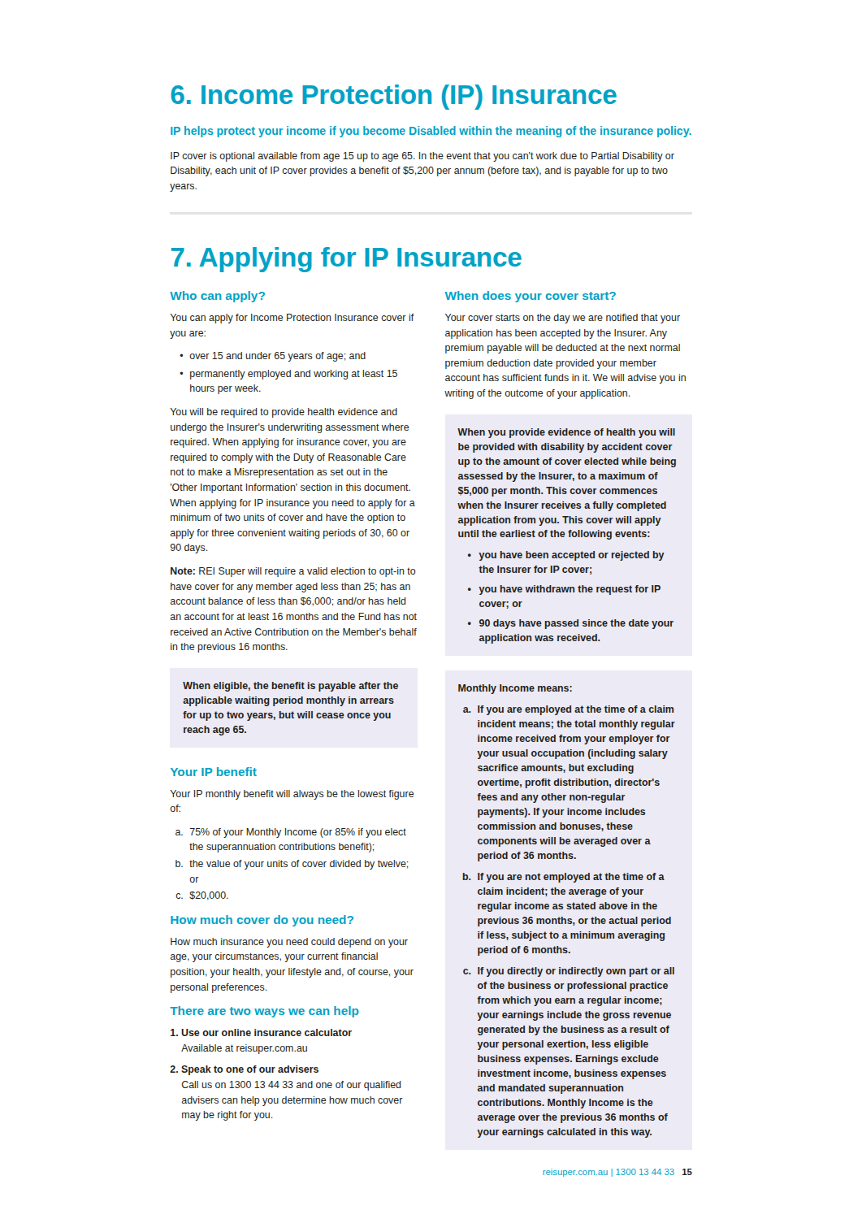6. Income Protection (IP) Insurance
IP helps protect your income if you become Disabled within the meaning of the insurance policy.
IP cover is optional available from age 15 up to age 65. In the event that you can't work due to Partial Disability or Disability, each unit of IP cover provides a benefit of $5,200 per annum (before tax), and is payable for up to two years.
7. Applying for IP Insurance
Who can apply?
You can apply for Income Protection Insurance cover if you are:
over 15 and under 65 years of age; and
permanently employed and working at least 15 hours per week.
You will be required to provide health evidence and undergo the Insurer's underwriting assessment where required. When applying for insurance cover, you are required to comply with the Duty of Reasonable Care not to make a Misrepresentation as set out in the 'Other Important Information' section in this document. When applying for IP insurance you need to apply for a minimum of two units of cover and have the option to apply for three convenient waiting periods of 30, 60 or 90 days.
Note: REI Super will require a valid election to opt-in to have cover for any member aged less than 25; has an account balance of less than $6,000; and/or has held an account for at least 16 months and the Fund has not received an Active Contribution on the Member's behalf in the previous 16 months.
When eligible, the benefit is payable after the applicable waiting period monthly in arrears for up to two years, but will cease once you reach age 65.
Your IP benefit
Your IP monthly benefit will always be the lowest figure of:
75% of your Monthly Income (or 85% if you elect the superannuation contributions benefit);
the value of your units of cover divided by twelve; or
$20,000.
How much cover do you need?
How much insurance you need could depend on your age, your circumstances, your current financial position, your health, your lifestyle and, of course, your personal preferences.
There are two ways we can help
1. Use our online insurance calculator Available at reisuper.com.au
2. Speak to one of our advisers Call us on 1300 13 44 33 and one of our qualified advisers can help you determine how much cover may be right for you.
When does your cover start?
Your cover starts on the day we are notified that your application has been accepted by the Insurer. Any premium payable will be deducted at the next normal premium deduction date provided your member account has sufficient funds in it. We will advise you in writing of the outcome of your application.
When you provide evidence of health you will be provided with disability by accident cover up to the amount of cover elected while being assessed by the Insurer, to a maximum of $5,000 per month. This cover commences when the Insurer receives a fully completed application from you. This cover will apply until the earliest of the following events:
you have been accepted or rejected by the Insurer for IP cover;
you have withdrawn the request for IP cover; or
90 days have passed since the date your application was received.
Monthly Income means:
If you are employed at the time of a claim incident means; the total monthly regular income received from your employer for your usual occupation (including salary sacrifice amounts, but excluding overtime, profit distribution, director's fees and any other non-regular payments). If your income includes commission and bonuses, these components will be averaged over a period of 36 months.
If you are not employed at the time of a claim incident; the average of your regular income as stated above in the previous 36 months, or the actual period if less, subject to a minimum averaging period of 6 months.
If you directly or indirectly own part or all of the business or professional practice from which you earn a regular income; your earnings include the gross revenue generated by the business as a result of your personal exertion, less eligible business expenses. Earnings exclude investment income, business expenses and mandated superannuation contributions. Monthly Income is the average over the previous 36 months of your earnings calculated in this way.
reisuper.com.au | 1300 13 44 33 15